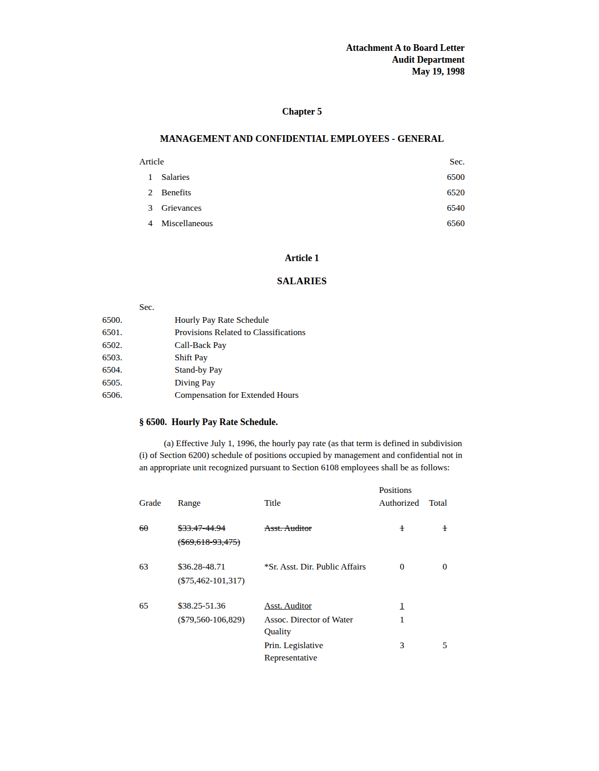Attachment A to Board Letter
Audit Department
May 19, 1998
Chapter 5
MANAGEMENT AND CONFIDENTIAL EMPLOYEES - GENERAL
| Article | Sec. |
| 1 | Salaries | 6500 |
| 2 | Benefits | 6520 |
| 3 | Grievances | 6540 |
| 4 | Miscellaneous | 6560 |
Article 1
SALARIES
Sec.
6500. Hourly Pay Rate Schedule
6501. Provisions Related to Classifications
6502. Call-Back Pay
6503. Shift Pay
6504. Stand-by Pay
6505. Diving Pay
6506. Compensation for Extended Hours
§ 6500. Hourly Pay Rate Schedule.
(a) Effective July 1, 1996, the hourly pay rate (as that term is defined in subdivision (i) of Section 6200) schedule of positions occupied by management and confidential not in an appropriate unit recognized pursuant to Section 6108 employees shall be as follows:
| | | | Positions | |
| --- | --- | --- | --- | --- |
| Grade | Range | Title | Authorized | Total |
| 60 | $33.47-44.94 | Asst. Auditor | 1 | 1 |
| | ($69,618-93,475) | | | |
| 63 | $36.28-48.71 | *Sr. Asst. Dir. Public Affairs | 0 | 0 |
| | ($75,462-101,317) | | | |
| 65 | $38.25-51.36 | Asst. Auditor | 1 | |
| | ($79,560-106,829) | Assoc. Director of Water Quality | 1 | |
| | | Prin. Legislative Representative | 3 | 5 |